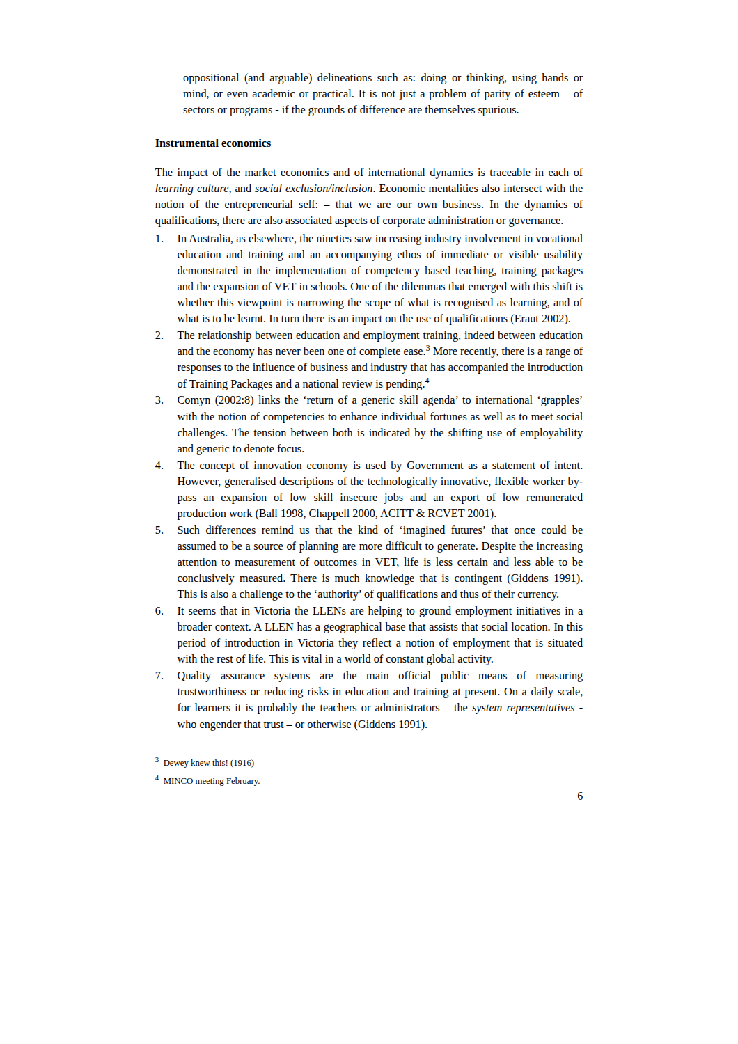oppositional (and arguable) delineations such as: doing or thinking, using hands or mind, or even academic or practical. It is not just a problem of parity of esteem – of sectors or programs - if the grounds of difference are themselves spurious.
Instrumental economics
The impact of the market economics and of international dynamics is traceable in each of learning culture, and social exclusion/inclusion. Economic mentalities also intersect with the notion of the entrepreneurial self: – that we are our own business. In the dynamics of qualifications, there are also associated aspects of corporate administration or governance.
In Australia, as elsewhere, the nineties saw increasing industry involvement in vocational education and training and an accompanying ethos of immediate or visible usability demonstrated in the implementation of competency based teaching, training packages and the expansion of VET in schools. One of the dilemmas that emerged with this shift is whether this viewpoint is narrowing the scope of what is recognised as learning, and of what is to be learnt. In turn there is an impact on the use of qualifications (Eraut 2002).
The relationship between education and employment training, indeed between education and the economy has never been one of complete ease.3 More recently, there is a range of responses to the influence of business and industry that has accompanied the introduction of Training Packages and a national review is pending.4
Comyn (2002:8) links the ‘return of a generic skill agenda’ to international ‘grapples’ with the notion of competencies to enhance individual fortunes as well as to meet social challenges. The tension between both is indicated by the shifting use of employability and generic to denote focus.
The concept of innovation economy is used by Government as a statement of intent. However, generalised descriptions of the technologically innovative, flexible worker by-pass an expansion of low skill insecure jobs and an export of low remunerated production work (Ball 1998, Chappell 2000, ACITT & RCVET 2001).
Such differences remind us that the kind of ‘imagined futures’ that once could be assumed to be a source of planning are more difficult to generate. Despite the increasing attention to measurement of outcomes in VET, life is less certain and less able to be conclusively measured. There is much knowledge that is contingent (Giddens 1991). This is also a challenge to the ‘authority’ of qualifications and thus of their currency.
It seems that in Victoria the LLENs are helping to ground employment initiatives in a broader context. A LLEN has a geographical base that assists that social location. In this period of introduction in Victoria they reflect a notion of employment that is situated with the rest of life. This is vital in a world of constant global activity.
Quality assurance systems are the main official public means of measuring trustworthiness or reducing risks in education and training at present. On a daily scale, for learners it is probably the teachers or administrators – the system representatives - who engender that trust – or otherwise (Giddens 1991).
3 Dewey knew this! (1916)
4 MINCO meeting February.
6